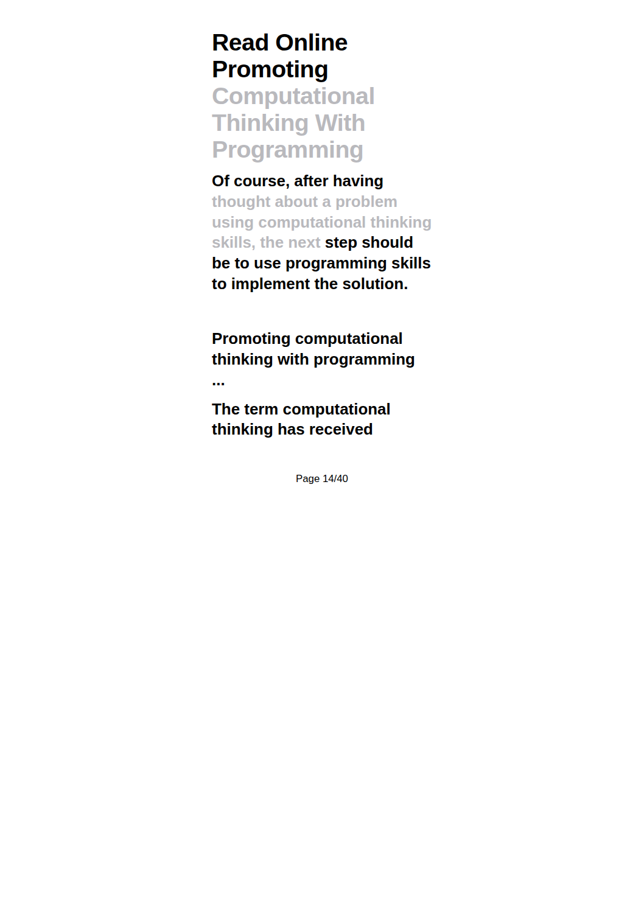Read Online Promoting Computational Thinking With Programming
Of course, after having thought about a problem using computational thinking skills, the next step should be to use programming skills to implement the solution.
Promoting computational thinking with programming ...
The term computational thinking has received
Page 14/40